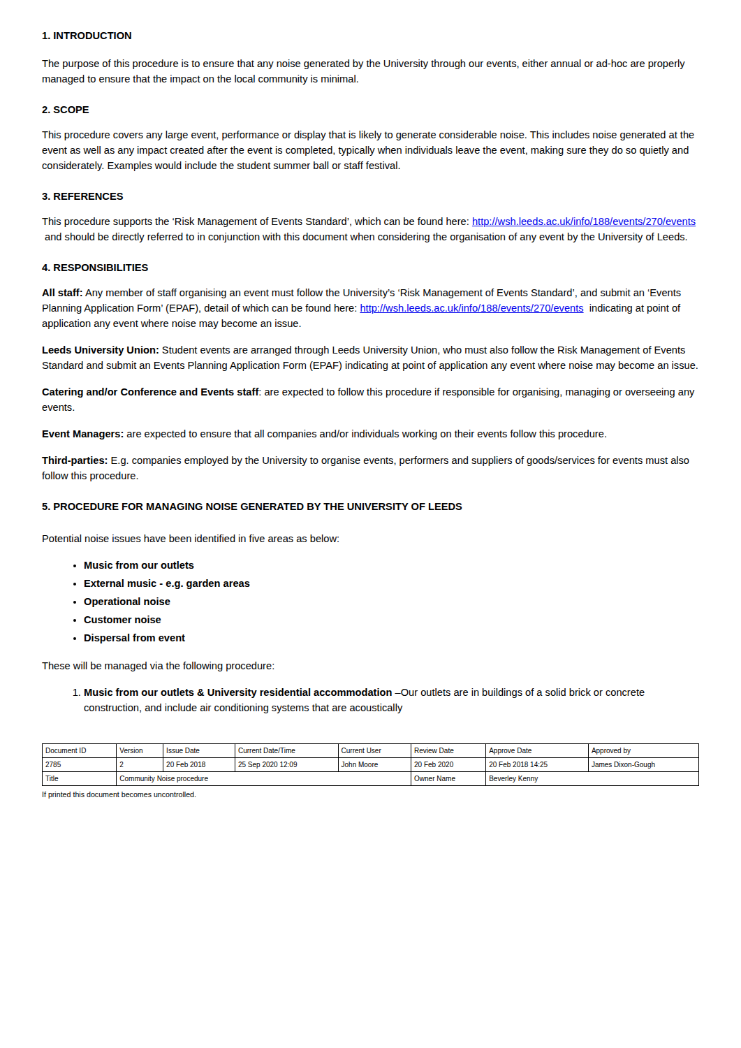1. INTRODUCTION
The purpose of this procedure is to ensure that any noise generated by the University through our events, either annual or ad-hoc are properly managed to ensure that the impact on the local community is minimal.
2. SCOPE
This procedure covers any large event, performance or display that is likely to generate considerable noise. This includes noise generated at the event as well as any impact created after the event is completed, typically when individuals leave the event, making sure they do so quietly and considerately. Examples would include the student summer ball or staff festival.
3. REFERENCES
This procedure supports the ‘Risk Management of Events Standard’, which can be found here: http://wsh.leeds.ac.uk/info/188/events/270/events and should be directly referred to in conjunction with this document when considering the organisation of any event by the University of Leeds.
4. RESPONSIBILITIES
All staff: Any member of staff organising an event must follow the University’s ‘Risk Management of Events Standard’, and submit an ‘Events Planning Application Form’ (EPAF), detail of which can be found here: http://wsh.leeds.ac.uk/info/188/events/270/events indicating at point of application any event where noise may become an issue.
Leeds University Union: Student events are arranged through Leeds University Union, who must also follow the Risk Management of Events Standard and submit an Events Planning Application Form (EPAF) indicating at point of application any event where noise may become an issue.
Catering and/or Conference and Events staff: are expected to follow this procedure if responsible for organising, managing or overseeing any events.
Event Managers: are expected to ensure that all companies and/or individuals working on their events follow this procedure.
Third-parties: E.g. companies employed by the University to organise events, performers and suppliers of goods/services for events must also follow this procedure.
5. PROCEDURE FOR MANAGING NOISE GENERATED BY THE UNIVERSITY OF LEEDS
Potential noise issues have been identified in five areas as below:
Music from our outlets
External music - e.g. garden areas
Operational noise
Customer noise
Dispersal from event
These will be managed via the following procedure:
Music from our outlets & University residential accommodation –Our outlets are in buildings of a solid brick or concrete construction, and include air conditioning systems that are acoustically
| Document ID | Version | Issue Date | Current Date/Time | Current User | Review Date | Approve Date | Approved by |
| --- | --- | --- | --- | --- | --- | --- | --- |
| 2785 | 2 | 20 Feb 2018 | 25 Sep 2020 12:09 | John Moore | 20 Feb 2020 | 20 Feb 2018 14:25 | James Dixon-Gough |
| Title | Community Noise procedure | Owner Name | Beverley Kenny |
If printed this document becomes uncontrolled.